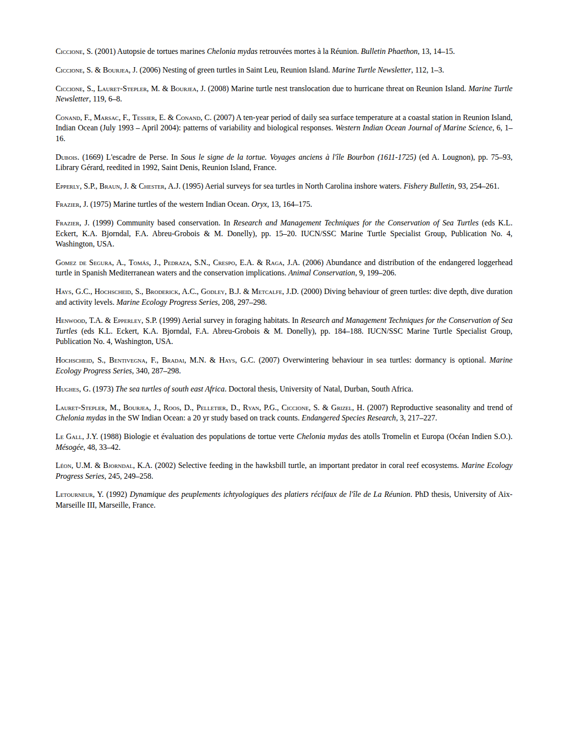Ciccione, S. (2001) Autopsie de tortues marines Chelonia mydas retrouvées mortes à la Réunion. Bulletin Phaethon, 13, 14–15.
Ciccione, S. & Bourjea, J. (2006) Nesting of green turtles in Saint Leu, Reunion Island. Marine Turtle Newsletter, 112, 1–3.
Ciccione, S., Lauret-Stepler, M. & Bourjea, J. (2008) Marine turtle nest translocation due to hurricane threat on Reunion Island. Marine Turtle Newsletter, 119, 6–8.
Conand, F., Marsac, F., Tessier, E. & Conand, C. (2007) A ten-year period of daily sea surface temperature at a coastal station in Reunion Island, Indian Ocean (July 1993 – April 2004): patterns of variability and biological responses. Western Indian Ocean Journal of Marine Science, 6, 1–16.
Dubois. (1669) L'escadre de Perse. In Sous le signe de la tortue. Voyages anciens à l'île Bourbon (1611-1725) (ed A. Lougnon), pp. 75–93, Library Gérard, reedited in 1992, Saint Denis, Reunion Island, France.
Epperly, S.P., Braun, J. & Chester, A.J. (1995) Aerial surveys for sea turtles in North Carolina inshore waters. Fishery Bulletin, 93, 254–261.
Frazier, J. (1975) Marine turtles of the western Indian Ocean. Oryx, 13, 164–175.
Frazier, J. (1999) Community based conservation. In Research and Management Techniques for the Conservation of Sea Turtles (eds K.L. Eckert, K.A. Bjorndal, F.A. Abreu-Grobois & M. Donelly), pp. 15–20. IUCN/SSC Marine Turtle Specialist Group, Publication No. 4, Washington, USA.
Gomez de Segura, A., Tomás, J., Pedraza, S.N., Crespo, E.A. & Raga, J.A. (2006) Abundance and distribution of the endangered loggerhead turtle in Spanish Mediterranean waters and the conservation implications. Animal Conservation, 9, 199–206.
Hays, G.C., Hochscheid, S., Broderick, A.C., Godley, B.J. & Metcalfe, J.D. (2000) Diving behaviour of green turtles: dive depth, dive duration and activity levels. Marine Ecology Progress Series, 208, 297–298.
Henwood, T.A. & Epperley, S.P. (1999) Aerial survey in foraging habitats. In Research and Management Techniques for the Conservation of Sea Turtles (eds K.L. Eckert, K.A. Bjorndal, F.A. Abreu-Grobois & M. Donelly), pp. 184–188. IUCN/SSC Marine Turtle Specialist Group, Publication No. 4, Washington, USA.
Hochscheid, S., Bentivegna, F., Bradai, M.N. & Hays, G.C. (2007) Overwintering behaviour in sea turtles: dormancy is optional. Marine Ecology Progress Series, 340, 287–298.
Hughes, G. (1973) The sea turtles of south east Africa. Doctoral thesis, University of Natal, Durban, South Africa.
Lauret-Stepler, M., Bourjea, J., Roos, D., Pelletier, D., Ryan, P.G., Ciccione, S. & Grizel, H. (2007) Reproductive seasonality and trend of Chelonia mydas in the SW Indian Ocean: a 20 yr study based on track counts. Endangered Species Research, 3, 217–227.
Le Gall, J.Y. (1988) Biologie et évaluation des populations de tortue verte Chelonia mydas des atolls Tromelin et Europa (Océan Indien S.O.). Mésogée, 48, 33–42.
Léon, U.M. & Bjorndal, K.A. (2002) Selective feeding in the hawksbill turtle, an important predator in coral reef ecosystems. Marine Ecology Progress Series, 245, 249–258.
Letourneur, Y. (1992) Dynamique des peuplements ichtyologiques des platiers récifaux de l'île de La Réunion. PhD thesis, University of Aix-Marseille III, Marseille, France.